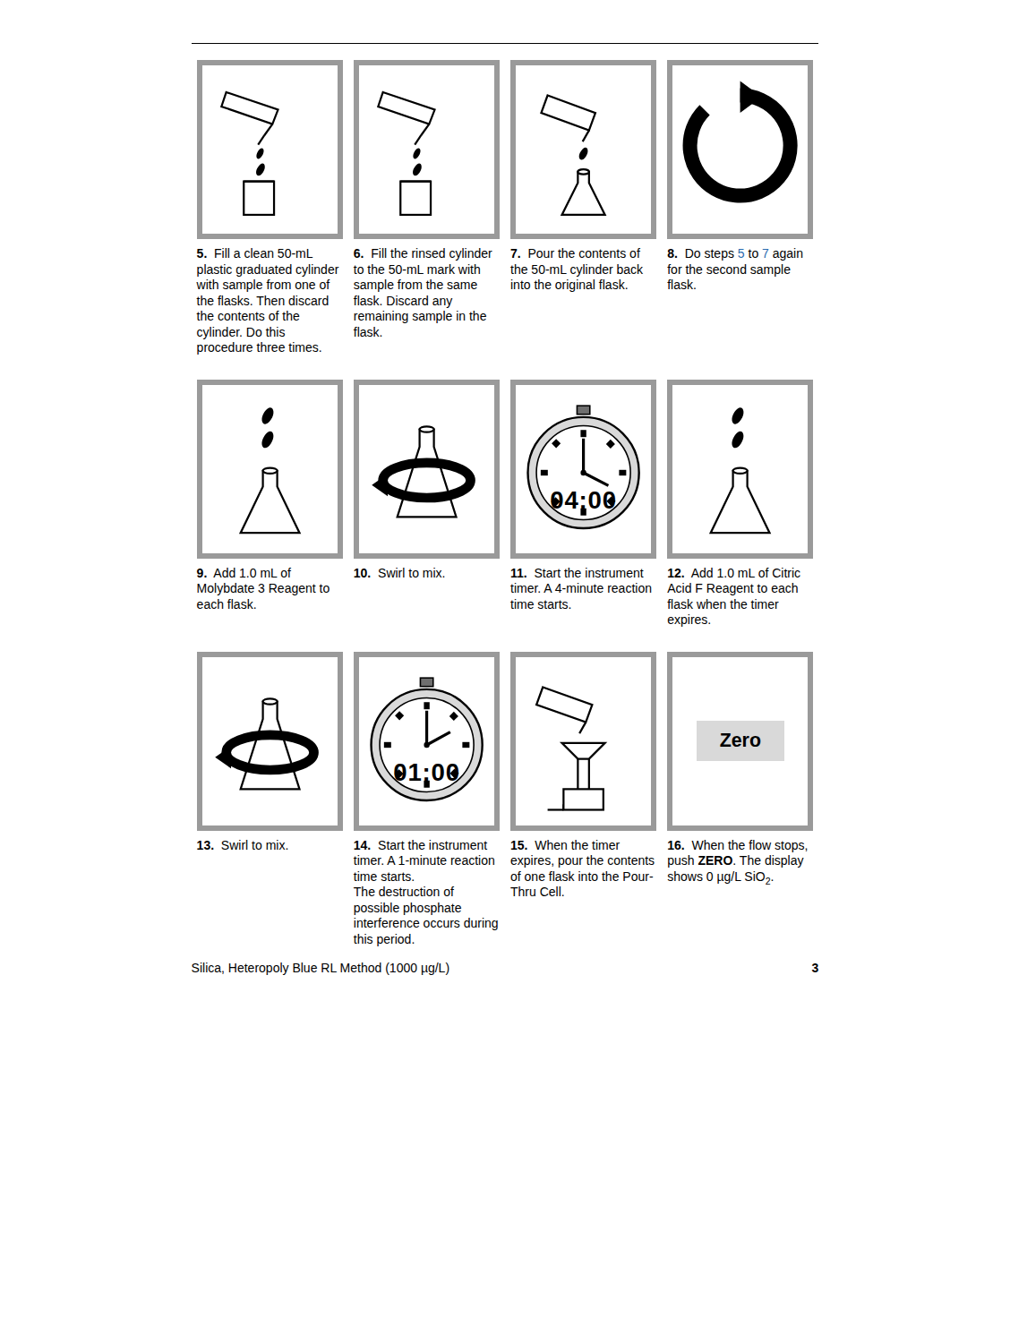| 5. Fill a clean 50-mL plastic graduated cylinder with sample from one of the flasks. Then discard the contents of the cylinder. Do this procedure three times. | 6. Fill the rinsed cylinder to the 50-mL mark with sample from the same flask. Discard any remaining sample in the flask. | 7. Pour the contents of the 50-mL cylinder back into the original flask. | 8. Do steps 5 to 7 again for the second sample flask. |
| 9. Add 1.0 mL of Molybdate 3 Reagent to each flask. | 10. Swirl to mix. | 04:00 11. Start the instrument timer. A 4-minute reaction time starts. | 12. Add 1.0 mL of Citric Acid F Reagent to each flask when the timer expires. |
| 13. Swirl to mix. | 01:00 14. Start the instrument timer. A 1-minute reaction time starts. The destruction of possible phosphate interference occurs during this period. | 15. When the timer expires, pour the contents of one flask into the Pour-Thru Cell. | Zero 16. When the flow stops, push ZERO . The display shows 0 µg/L SiO 2 . |
Silica, Heteropoly Blue RL Method (1000 µg/L) 3